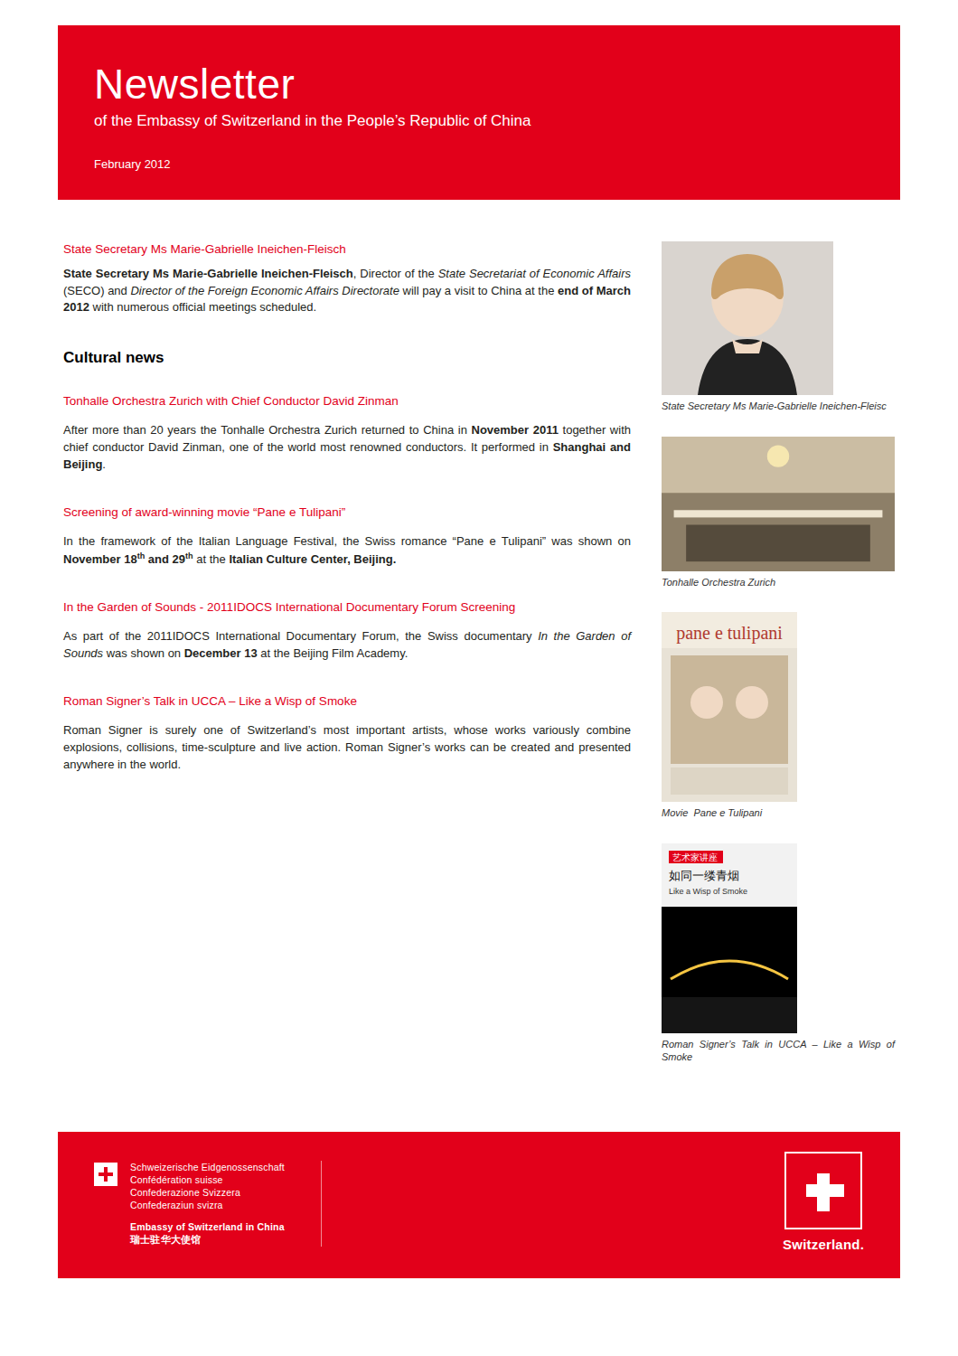Newsletter
of the Embassy of Switzerland in the People’s Republic of China
February 2012
State Secretary Ms Marie-Gabrielle Ineichen-Fleisch
State Secretary Ms Marie-Gabrielle Ineichen-Fleisch, Director of the State Secretariat of Economic Affairs (SECO) and Director of the Foreign Economic Affairs Directorate will pay a visit to China at the end of March 2012 with numerous official meetings scheduled.
Cultural news
Tonhalle Orchestra Zurich with Chief Conductor David Zinman
After more than 20 years the Tonhalle Orchestra Zurich returned to China in November 2011 together with chief conductor David Zinman, one of the world most renowned conductors. It performed in Shanghai and Beijing.
Screening of award-winning movie “Pane e Tulipani”
In the framework of the Italian Language Festival, the Swiss romance “Pane e Tulipani” was shown on November 18th and 29th at the Italian Culture Center, Beijing.
In the Garden of Sounds - 2011IDOCS International Documentary Forum Screening
As part of the 2011IDOCS International Documentary Forum, the Swiss documentary In the Garden of Sounds was shown on December 13 at the Beijing Film Academy.
Roman Signer’s Talk in UCCA – Like a Wisp of Smoke
Roman Signer is surely one of Switzerland’s most important artists, whose works variously combine explosions, collisions, time-sculpture and live action. Roman Signer’s works can be created and presented anywhere in the world.
State Secretary Ms Marie-Gabrielle Ineichen-Fleisc
Tonhalle Orchestra Zurich
Movie Pane e Tulipani
Roman Signer’s Talk in UCCA – Like a Wisp of Smoke
Schweizerische Eidgenossenschaft
Confédération suisse
Confederazione Svizzera
Confederaziun svizra
Embassy of Switzerland in China 瑞士驻华大使馆
Switzerland.